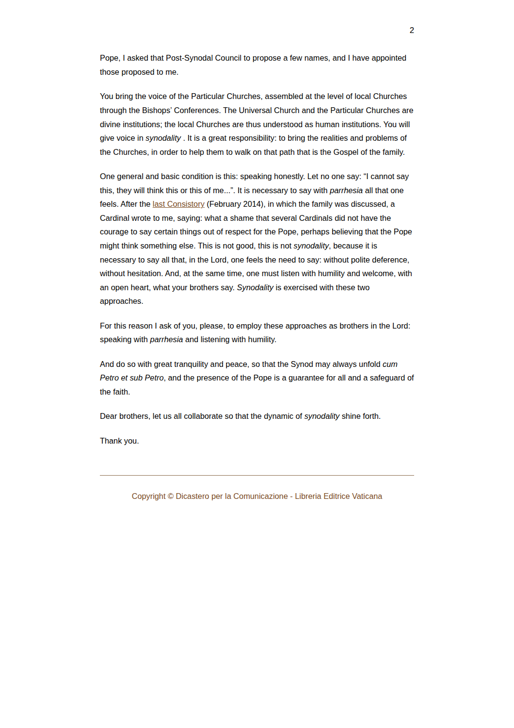2
Pope, I asked that Post-Synodal Council to propose a few names, and I have appointed those proposed to me.
You bring the voice of the Particular Churches, assembled at the level of local Churches through the Bishops’ Conferences. The Universal Church and the Particular Churches are divine institutions; the local Churches are thus understood as human institutions. You will give voice in synodality . It is a great responsibility: to bring the realities and problems of the Churches, in order to help them to walk on that path that is the Gospel of the family.
One general and basic condition is this: speaking honestly. Let no one say: “I cannot say this, they will think this or this of me...”. It is necessary to say with parrhesia all that one feels. After the last Consistory (February 2014), in which the family was discussed, a Cardinal wrote to me, saying: what a shame that several Cardinals did not have the courage to say certain things out of respect for the Pope, perhaps believing that the Pope might think something else. This is not good, this is not synodality, because it is necessary to say all that, in the Lord, one feels the need to say: without polite deference, without hesitation. And, at the same time, one must listen with humility and welcome, with an open heart, what your brothers say. Synodality is exercised with these two approaches.
For this reason I ask of you, please, to employ these approaches as brothers in the Lord: speaking with parrhesia and listening with humility.
And do so with great tranquility and peace, so that the Synod may always unfold cum Petro et sub Petro, and the presence of the Pope is a guarantee for all and a safeguard of the faith.
Dear brothers, let us all collaborate so that the dynamic of synodality shine forth.
Thank you.
Copyright © Dicastero per la Comunicazione - Libreria Editrice Vaticana